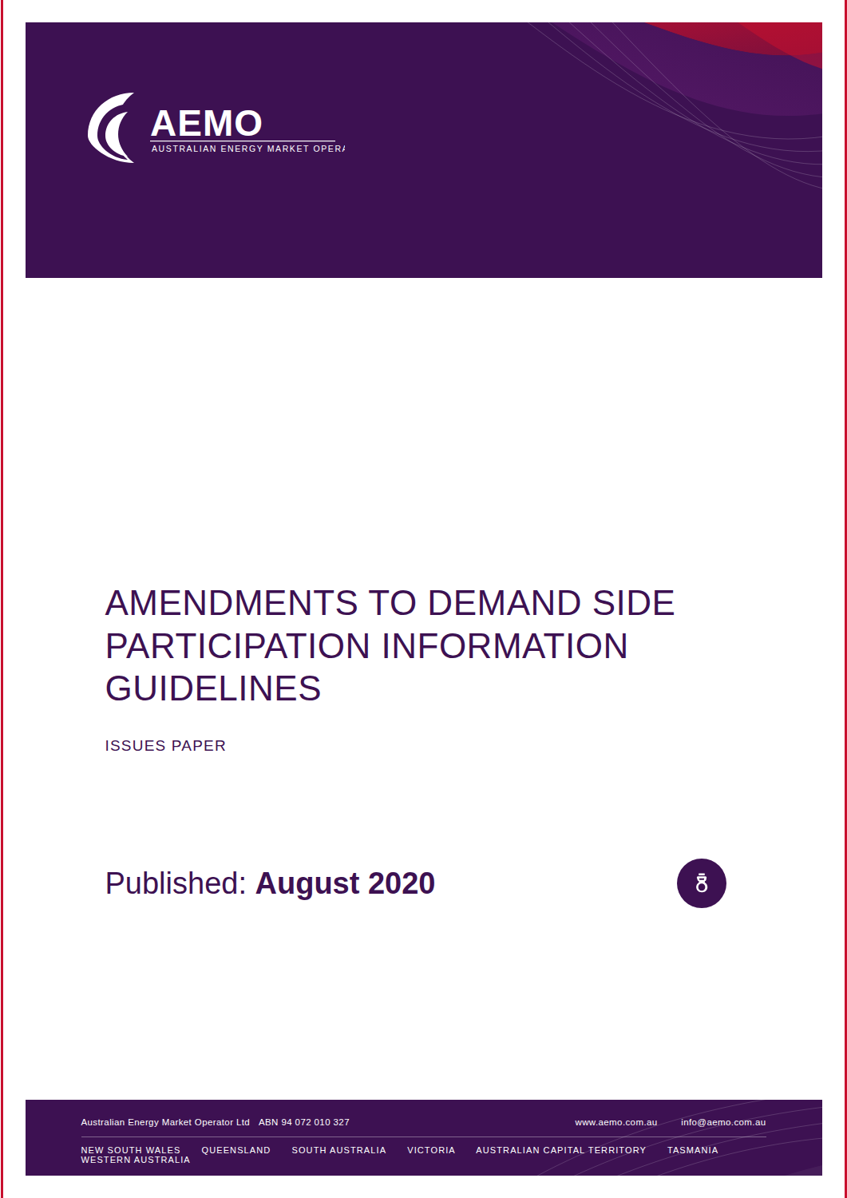AEMO AUSTRALIAN ENERGY MARKET OPERATOR
Amendments to Demand Side Participation Information Guidelines
Issues Paper
Published: August 2020
Australian Energy Market Operator Ltd ABN 94 072 010 327
www.aemo.com.au info@aemo.com.au
NEW SOUTH WALES QUEENSLAND SOUTH AUSTRALIA VICTORIA AUSTRALIAN CAPITAL TERRITORY TASMANIA WESTERN AUSTRALIA